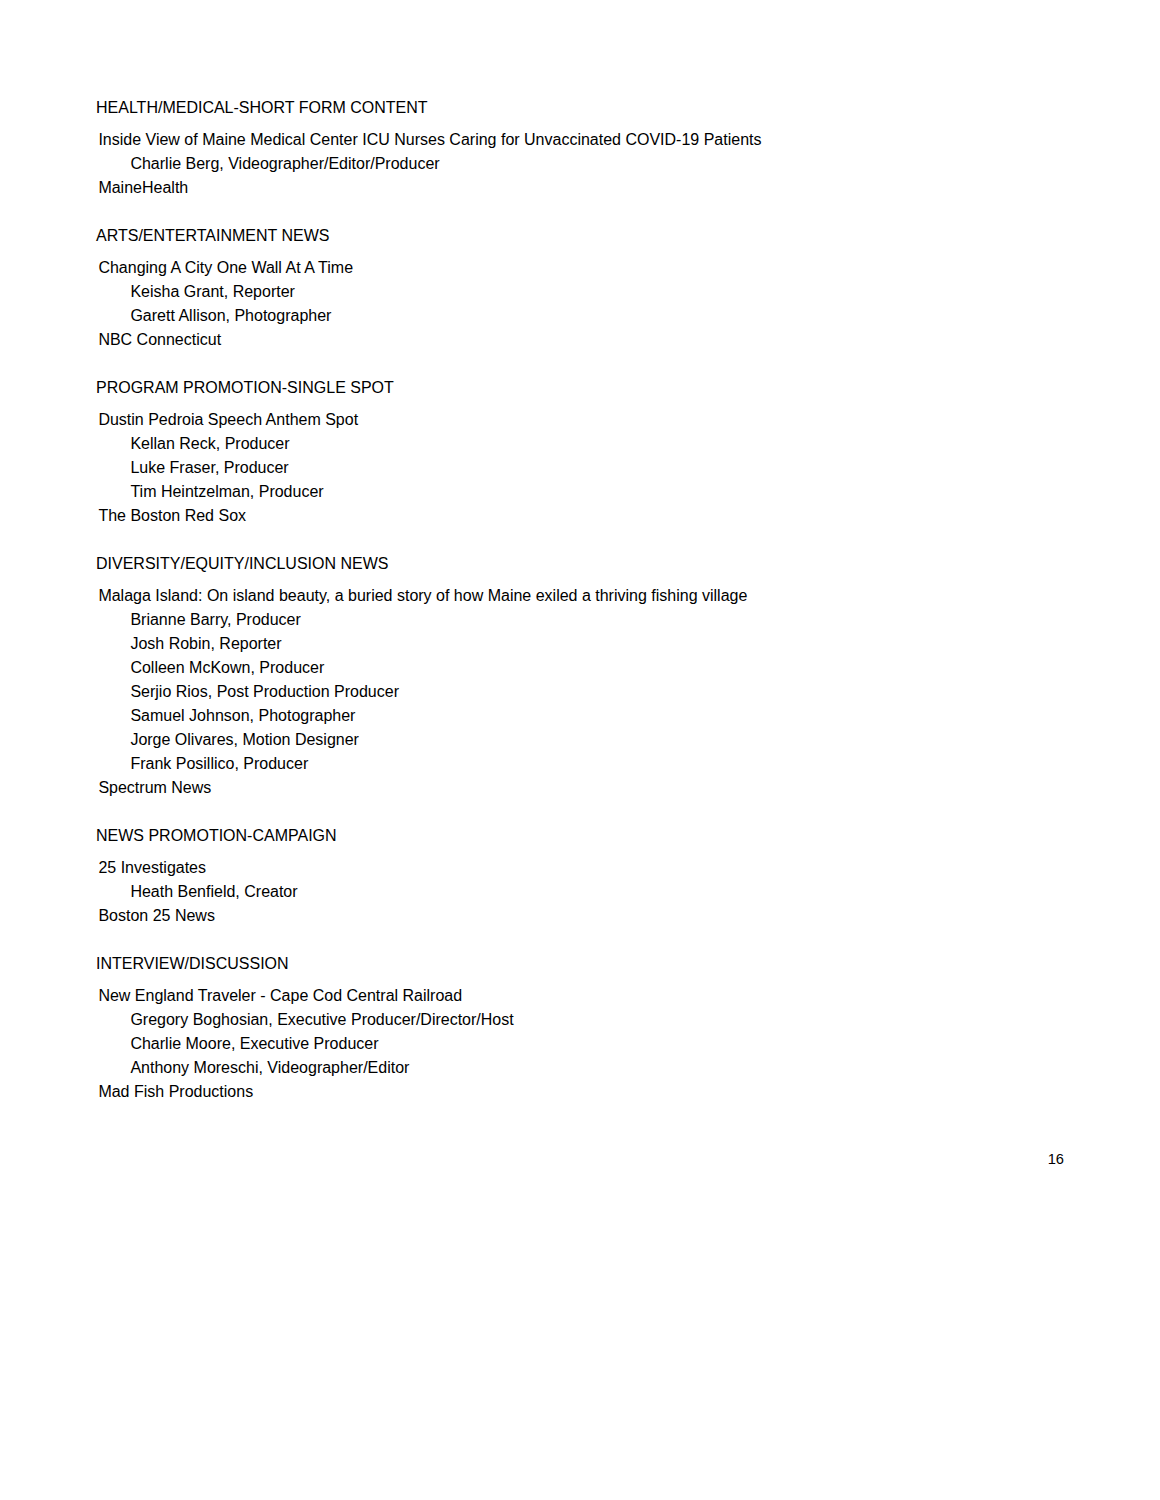HEALTH/MEDICAL-SHORT FORM CONTENT
Inside View of Maine Medical Center ICU Nurses Caring for Unvaccinated COVID-19 Patients
Charlie Berg, Videographer/Editor/Producer
MaineHealth
ARTS/ENTERTAINMENT NEWS
Changing A City One Wall At A Time
Keisha Grant, Reporter
Garett Allison, Photographer
NBC Connecticut
PROGRAM PROMOTION-SINGLE SPOT
Dustin Pedroia Speech Anthem Spot
Kellan Reck, Producer
Luke Fraser, Producer
Tim Heintzelman, Producer
The Boston Red Sox
DIVERSITY/EQUITY/INCLUSION NEWS
Malaga Island: On island beauty, a buried story of how Maine exiled a thriving fishing village
Brianne Barry, Producer
Josh Robin, Reporter
Colleen McKown, Producer
Serjio Rios, Post Production Producer
Samuel Johnson, Photographer
Jorge Olivares, Motion Designer
Frank Posillico, Producer
Spectrum News
NEWS PROMOTION-CAMPAIGN
25 Investigates
Heath Benfield, Creator
Boston 25 News
INTERVIEW/DISCUSSION
New England Traveler - Cape Cod Central Railroad
Gregory Boghosian, Executive Producer/Director/Host
Charlie Moore, Executive Producer
Anthony Moreschi, Videographer/Editor
Mad Fish Productions
16